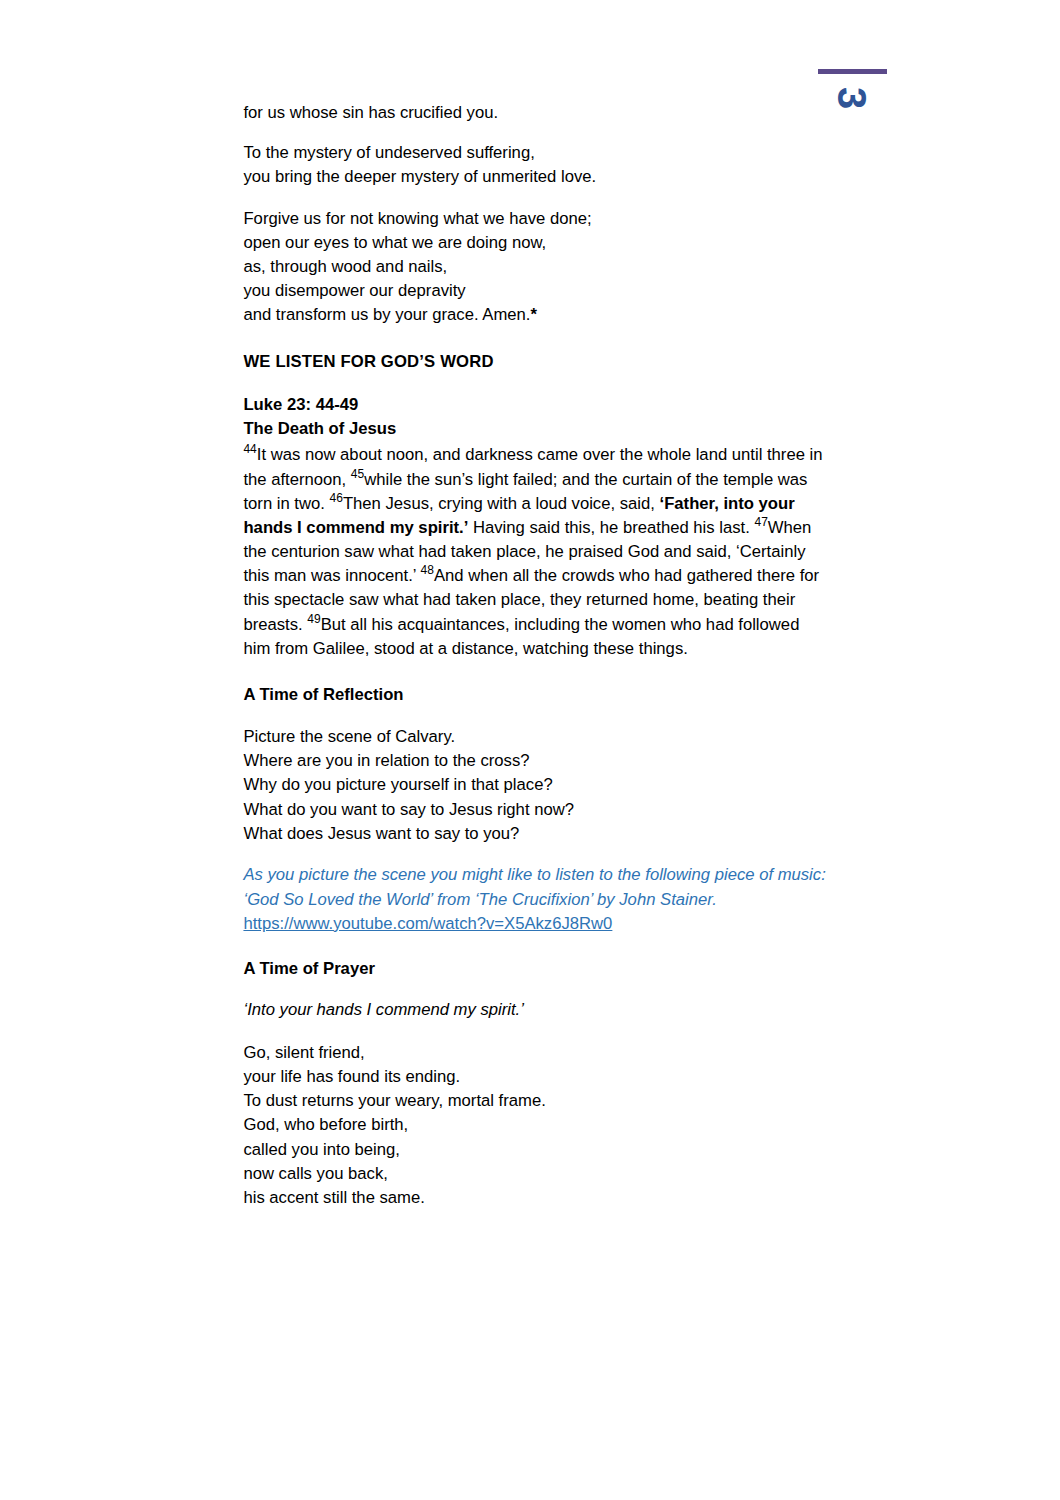3
for us whose sin has crucified you.
To the mystery of undeserved suffering,
you bring the deeper mystery of unmerited love.
Forgive us for not knowing what we have done;
open our eyes to what we are doing now,
as, through wood and nails,
you disempower our depravity
and transform us by your grace. Amen.*
WE LISTEN FOR GOD’S WORD
Luke 23: 44-49
The Death of Jesus
44It was now about noon, and darkness came over the whole land until three in the afternoon, 45while the sun’s light failed; and the curtain of the temple was torn in two. 46Then Jesus, crying with a loud voice, said, ‘Father, into your hands I commend my spirit.’ Having said this, he breathed his last. 47When the centurion saw what had taken place, he praised God and said, ‘Certainly this man was innocent.’ 48And when all the crowds who had gathered there for this spectacle saw what had taken place, they returned home, beating their breasts. 49But all his acquaintances, including the women who had followed him from Galilee, stood at a distance, watching these things.
A Time of Reflection
Picture the scene of Calvary.
Where are you in relation to the cross?
Why do you picture yourself in that place?
What do you want to say to Jesus right now?
What does Jesus want to say to you?
As you picture the scene you might like to listen to the following piece of music: ‘God So Loved the World’ from ‘The Crucifixion’ by John Stainer.
https://www.youtube.com/watch?v=X5Akz6J8Rw0
A Time of Prayer
‘Into your hands I commend my spirit.’
Go, silent friend,
your life has found its ending.
To dust returns your weary, mortal frame.
God, who before birth,
called you into being,
now calls you back,
his accent still the same.